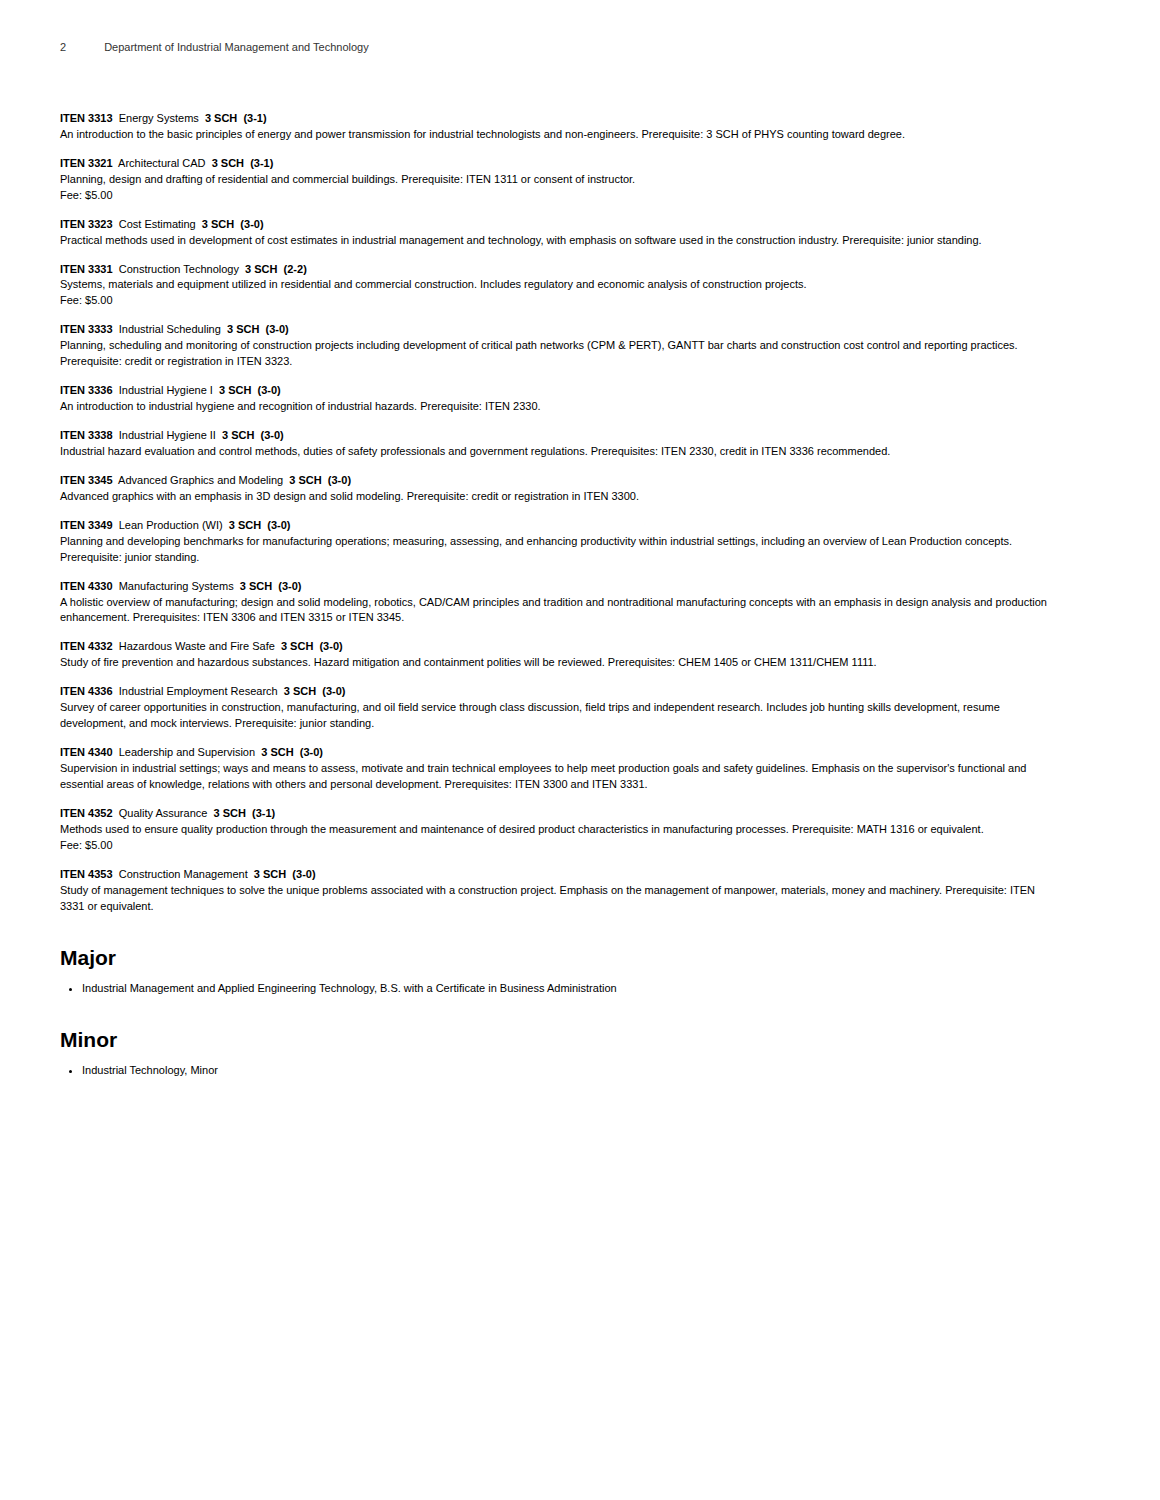2 Department of Industrial Management and Technology
ITEN 3313 Energy Systems 3 SCH (3-1)
An introduction to the basic principles of energy and power transmission for industrial technologists and non-engineers. Prerequisite: 3 SCH of PHYS counting toward degree.
ITEN 3321 Architectural CAD 3 SCH (3-1)
Planning, design and drafting of residential and commercial buildings. Prerequisite: ITEN 1311 or consent of instructor.
Fee: $5.00
ITEN 3323 Cost Estimating 3 SCH (3-0)
Practical methods used in development of cost estimates in industrial management and technology, with emphasis on software used in the construction industry. Prerequisite: junior standing.
ITEN 3331 Construction Technology 3 SCH (2-2)
Systems, materials and equipment utilized in residential and commercial construction. Includes regulatory and economic analysis of construction projects.
Fee: $5.00
ITEN 3333 Industrial Scheduling 3 SCH (3-0)
Planning, scheduling and monitoring of construction projects including development of critical path networks (CPM & PERT), GANTT bar charts and construction cost control and reporting practices. Prerequisite: credit or registration in ITEN 3323.
ITEN 3336 Industrial Hygiene I 3 SCH (3-0)
An introduction to industrial hygiene and recognition of industrial hazards. Prerequisite: ITEN 2330.
ITEN 3338 Industrial Hygiene II 3 SCH (3-0)
Industrial hazard evaluation and control methods, duties of safety professionals and government regulations. Prerequisites: ITEN 2330, credit in ITEN 3336 recommended.
ITEN 3345 Advanced Graphics and Modeling 3 SCH (3-0)
Advanced graphics with an emphasis in 3D design and solid modeling. Prerequisite: credit or registration in ITEN 3300.
ITEN 3349 Lean Production (WI) 3 SCH (3-0)
Planning and developing benchmarks for manufacturing operations; measuring, assessing, and enhancing productivity within industrial settings, including an overview of Lean Production concepts. Prerequisite: junior standing.
ITEN 4330 Manufacturing Systems 3 SCH (3-0)
A holistic overview of manufacturing; design and solid modeling, robotics, CAD/CAM principles and tradition and nontraditional manufacturing concepts with an emphasis in design analysis and production enhancement. Prerequisites: ITEN 3306 and ITEN 3315 or ITEN 3345.
ITEN 4332 Hazardous Waste and Fire Safe 3 SCH (3-0)
Study of fire prevention and hazardous substances. Hazard mitigation and containment polities will be reviewed. Prerequisites: CHEM 1405 or CHEM 1311/CHEM 1111.
ITEN 4336 Industrial Employment Research 3 SCH (3-0)
Survey of career opportunities in construction, manufacturing, and oil field service through class discussion, field trips and independent research. Includes job hunting skills development, resume development, and mock interviews. Prerequisite: junior standing.
ITEN 4340 Leadership and Supervision 3 SCH (3-0)
Supervision in industrial settings; ways and means to assess, motivate and train technical employees to help meet production goals and safety guidelines. Emphasis on the supervisor's functional and essential areas of knowledge, relations with others and personal development. Prerequisites: ITEN 3300 and ITEN 3331.
ITEN 4352 Quality Assurance 3 SCH (3-1)
Methods used to ensure quality production through the measurement and maintenance of desired product characteristics in manufacturing processes. Prerequisite: MATH 1316 or equivalent.
Fee: $5.00
ITEN 4353 Construction Management 3 SCH (3-0)
Study of management techniques to solve the unique problems associated with a construction project. Emphasis on the management of manpower, materials, money and machinery. Prerequisite: ITEN 3331 or equivalent.
Major
Industrial Management and Applied Engineering Technology, B.S. with a Certificate in Business Administration
Minor
Industrial Technology, Minor